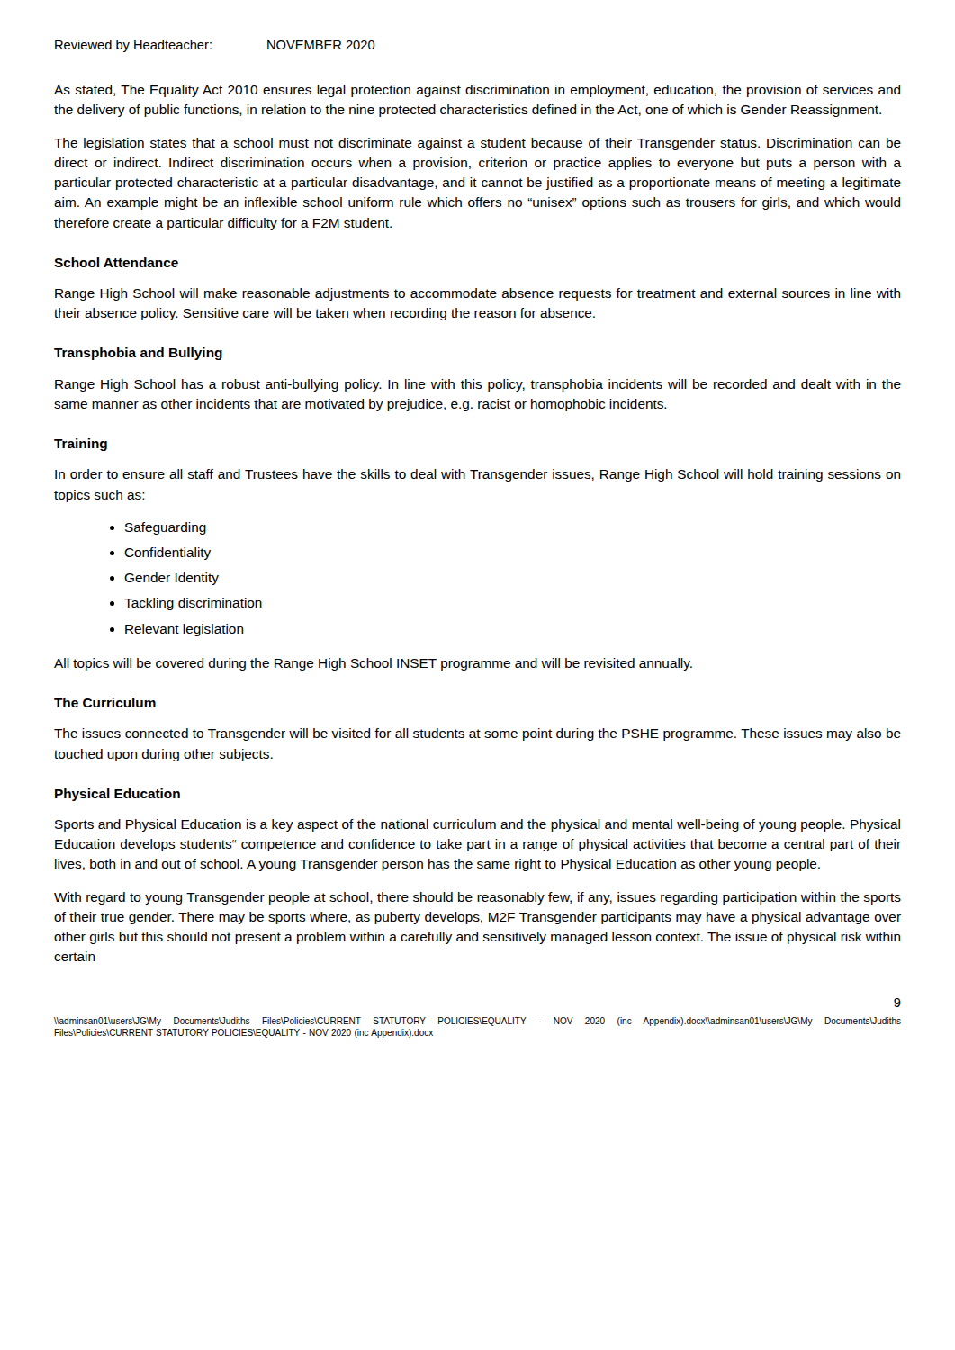Reviewed by Headteacher: NOVEMBER 2020
As stated, The Equality Act 2010 ensures legal protection against discrimination in employment, education, the provision of services and the delivery of public functions, in relation to the nine protected characteristics defined in the Act, one of which is Gender Reassignment.
The legislation states that a school must not discriminate against a student because of their Transgender status. Discrimination can be direct or indirect. Indirect discrimination occurs when a provision, criterion or practice applies to everyone but puts a person with a particular protected characteristic at a particular disadvantage, and it cannot be justified as a proportionate means of meeting a legitimate aim. An example might be an inflexible school uniform rule which offers no “unisex” options such as trousers for girls, and which would therefore create a particular difficulty for a F2M student.
School Attendance
Range High School will make reasonable adjustments to accommodate absence requests for treatment and external sources in line with their absence policy. Sensitive care will be taken when recording the reason for absence.
Transphobia and Bullying
Range High School has a robust anti-bullying policy. In line with this policy, transphobia incidents will be recorded and dealt with in the same manner as other incidents that are motivated by prejudice, e.g. racist or homophobic incidents.
Training
In order to ensure all staff and Trustees have the skills to deal with Transgender issues, Range High School will hold training sessions on topics such as:
Safeguarding
Confidentiality
Gender Identity
Tackling discrimination
Relevant legislation
All topics will be covered during the Range High School INSET programme and will be revisited annually.
The Curriculum
The issues connected to Transgender will be visited for all students at some point during the PSHE programme. These issues may also be touched upon during other subjects.
Physical Education
Sports and Physical Education is a key aspect of the national curriculum and the physical and mental well-being of young people. Physical Education develops students“ competence and confidence to take part in a range of physical activities that become a central part of their lives, both in and out of school. A young Transgender person has the same right to Physical Education as other young people.
With regard to young Transgender people at school, there should be reasonably few, if any, issues regarding participation within the sports of their true gender. There may be sports where, as puberty develops, M2F Transgender participants may have a physical advantage over other girls but this should not present a problem within a carefully and sensitively managed lesson context. The issue of physical risk within certain
9
\\adminsan01\users\JG\My Documents\Judiths Files\Policies\CURRENT STATUTORY POLICIES\EQUALITY - NOV 2020 (inc Appendix).docx\\adminsan01\users\JG\My Documents\Judiths Files\Policies\CURRENT STATUTORY POLICIES\EQUALITY - NOV 2020 (inc Appendix).docx